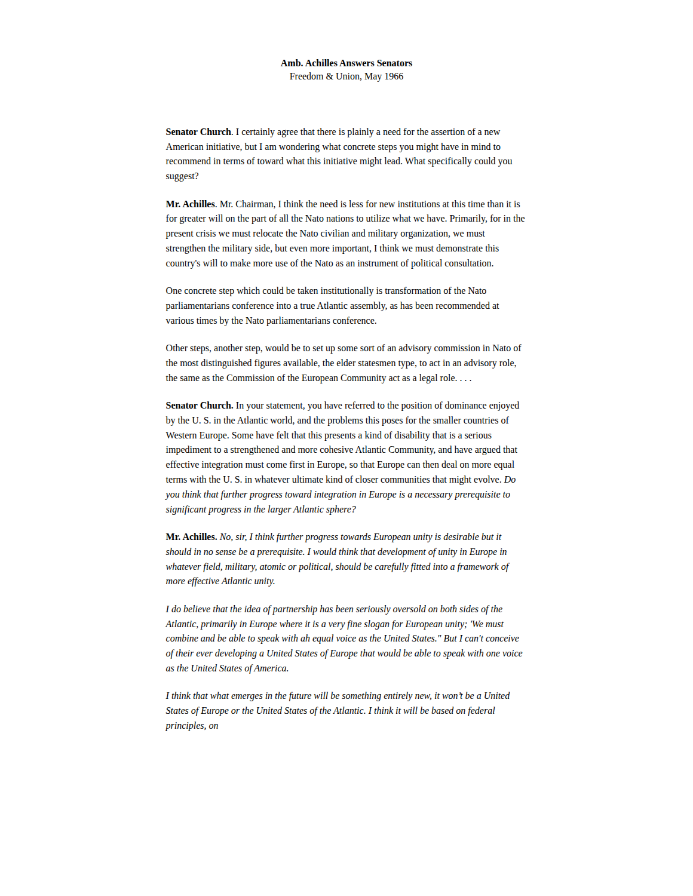Amb. Achilles Answers Senators
Freedom & Union, May 1966
Senator Church. I certainly agree that there is plainly a need for the assertion of a new American initiative, but I am wondering what concrete steps you might have in mind to recommend in terms of toward what this initiative might lead. What specifically could you suggest?
Mr. Achilles. Mr. Chairman, I think the need is less for new institutions at this time than it is for greater will on the part of all the Nato nations to utilize what we have. Primarily, for in the present crisis we must relocate the Nato civilian and military organization, we must strengthen the military side, but even more important, I think we must demonstrate this country's will to make more use of the Nato as an instrument of political consultation.
One concrete step which could be taken institutionally is transformation of the Nato parliamentarians conference into a true Atlantic assembly, as has been recommended at various times by the Nato parliamentarians conference.
Other steps, another step, would be to set up some sort of an advisory commission in Nato of the most distinguished figures available, the elder statesmen type, to act in an advisory role, the same as the Commission of the European Community act as a legal role. . . .
Senator Church. In your statement, you have referred to the position of dominance enjoyed by the U. S. in the Atlantic world, and the problems this poses for the smaller countries of Western Europe. Some have felt that this presents a kind of disability that is a serious impediment to a strengthened and more cohesive Atlantic Community, and have argued that effective integration must come first in Europe, so that Europe can then deal on more equal terms with the U. S. in whatever ultimate kind of closer communities that might evolve. Do you think that further progress toward integration in Europe is a necessary prerequisite to significant progress in the larger Atlantic sphere?
Mr. Achilles. No, sir, I think further progress towards European unity is desirable but it should in no sense be a prerequisite. I would think that development of unity in Europe in whatever field, military, atomic or political, should be carefully fitted into a framework of more effective Atlantic unity.
I do believe that the idea of partnership has been seriously oversold on both sides of the Atlantic, primarily in Europe where it is a very fine slogan for European unity; 'We must combine and be able to speak with ah equal voice as the United States." But I can't conceive of their ever developing a United States of Europe that would be able to speak with one voice as the United States of America.
I think that what emerges in the future will be something entirely new, it won’t be a United States of Europe or the United States of the Atlantic. I think it will be based on federal principles, on